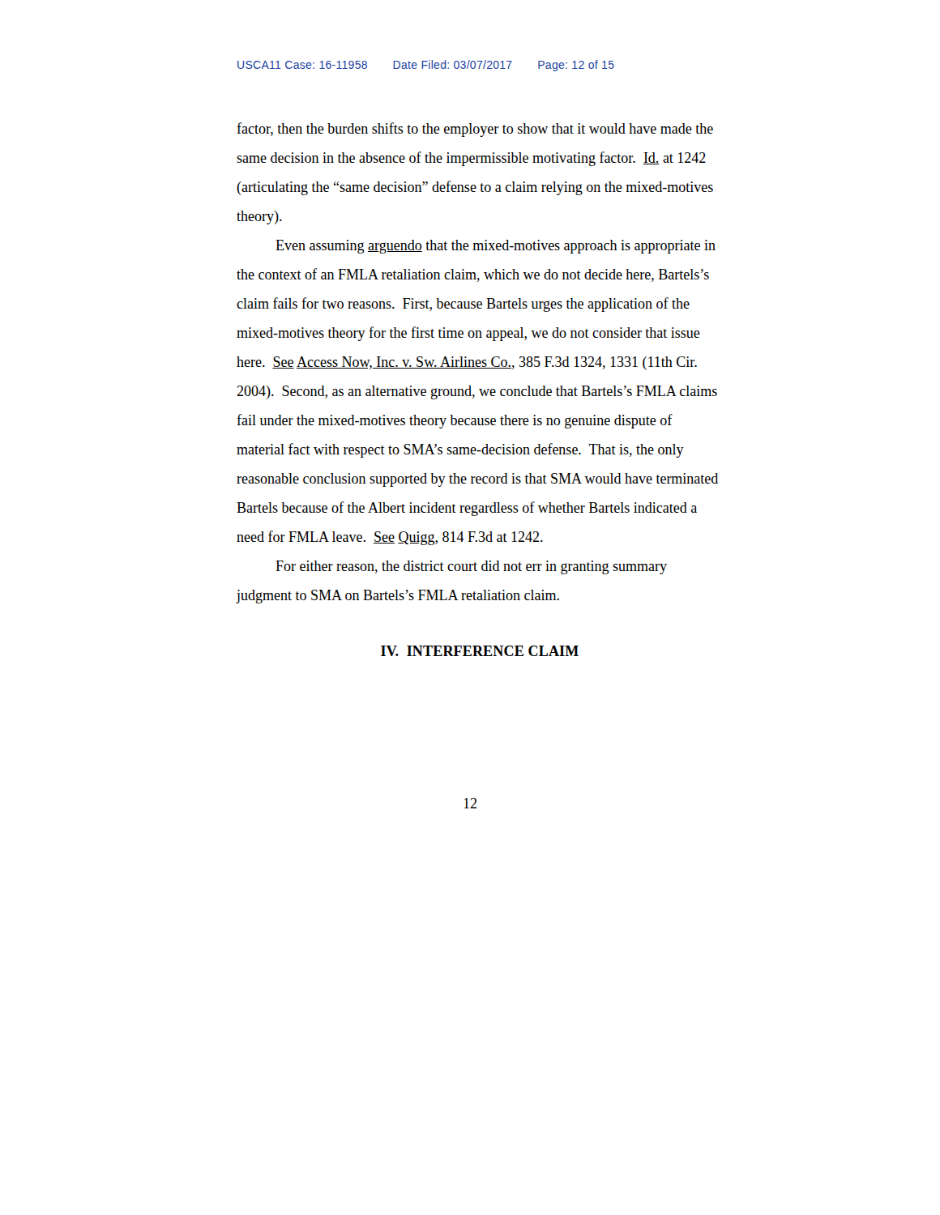USCA11 Case: 16-11958 Date Filed: 03/07/2017 Page: 12 of 15
factor, then the burden shifts to the employer to show that it would have made the same decision in the absence of the impermissible motivating factor. Id. at 1242 (articulating the “same decision” defense to a claim relying on the mixed-motives theory).
Even assuming arguendo that the mixed-motives approach is appropriate in the context of an FMLA retaliation claim, which we do not decide here, Bartels’s claim fails for two reasons. First, because Bartels urges the application of the mixed-motives theory for the first time on appeal, we do not consider that issue here. See Access Now, Inc. v. Sw. Airlines Co., 385 F.3d 1324, 1331 (11th Cir. 2004). Second, as an alternative ground, we conclude that Bartels’s FMLA claims fail under the mixed-motives theory because there is no genuine dispute of material fact with respect to SMA’s same-decision defense. That is, the only reasonable conclusion supported by the record is that SMA would have terminated Bartels because of the Albert incident regardless of whether Bartels indicated a need for FMLA leave. See Quigg, 814 F.3d at 1242.
For either reason, the district court did not err in granting summary judgment to SMA on Bartels’s FMLA retaliation claim.
IV. INTERFERENCE CLAIM
12